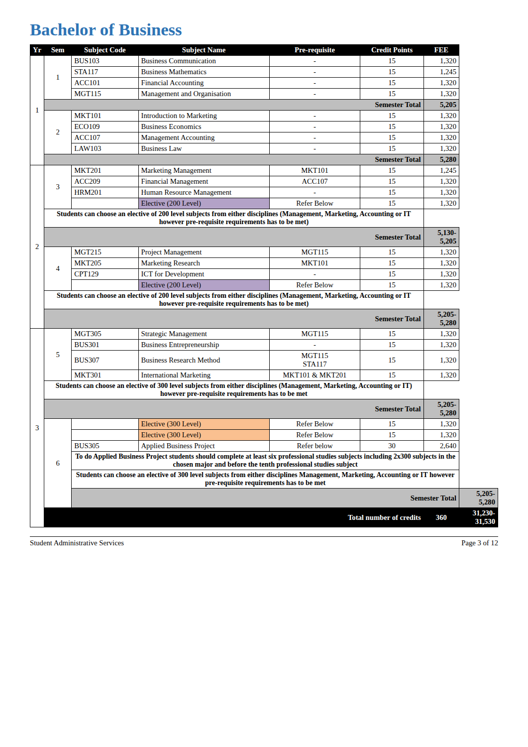Bachelor of Business
| Yr | Sem | Subject Code | Subject Name | Pre-requisite | Credit Points | FEE |
| --- | --- | --- | --- | --- | --- | --- |
| 1 | 1 | BUS103 | Business Communication | - | 15 | 1,320 |
| STA117 | Business Mathematics | - | 15 | 1,245 |
| ACC101 | Financial Accounting | - | 15 | 1,320 |
| MGT115 | Management and Organisation | - | 15 | 1,320 |
| Semester Total | 5,205 |
| 2 | MKT101 | Introduction to Marketing | - | 15 | 1,320 |
| ECO109 | Business Economics | - | 15 | 1,320 |
| ACC107 | Management Accounting | - | 15 | 1,320 |
| LAW103 | Business Law | - | 15 | 1,320 |
| Semester Total | 5,280 |
| 2 | 3 | MKT201 | Marketing Management | MKT101 | 15 | 1,245 |
| ACC209 | Financial Management | ACC107 | 15 | 1,320 |
| HRM201 | Human Resource Management | - | 15 | 1,320 |
| | Elective (200 Level) | Refer Below | 15 | 1,320 |
| Students can choose an elective of 200 level subjects from either disciplines (Management, Marketing, Accounting or IT however pre-requisite requirements has to be met) |
| Semester Total | 5,130-5,205 |
| 4 | MGT215 | Project Management | MGT115 | 15 | 1,320 |
| MKT205 | Marketing Research | MKT101 | 15 | 1,320 |
| CPT129 | ICT for Development | - | 15 | 1,320 |
| | Elective (200 Level) | Refer Below | 15 | 1,320 |
| Students can choose an elective of 200 level subjects from either disciplines (Management, Marketing, Accounting or IT however pre-requisite requirements has to be met) |
| Semester Total | 5,205-5,280 |
| 3 | 5 | MGT305 | Strategic Management | MGT115 | 15 | 1,320 |
| BUS301 | Business Entrepreneurship | - | 15 | 1,320 |
| BUS307 | Business Research Method | MGT115 STA117 | 15 | 1,320 |
| MKT301 | International Marketing | MKT101 & MKT201 | 15 | 1,320 |
| Students can choose an elective of 300 level subjects from either disciplines (Management, Marketing, Accounting or IT) however pre-requisite requirements has to be met |
| Semester Total | 5,205-5,280 |
| 6 | | Elective (300 Level) | Refer Below | 15 | 1,320 |
| | Elective (300 Level) | Refer Below | 15 | 1,320 |
| BUS305 | Applied Business Project | Refer below | 30 | 2,640 |
| To do Applied Business Project students should complete at least six professional studies subjects including 2x300 subjects in the chosen major and before the tenth professional studies subject |
| Students can choose an elective of 300 level subjects from either disciplines Management, Marketing, Accounting or IT however pre-requisite requirements has to be met |
| Semester Total | 5,205-5,280 |
| Total number of credits | 360 | 31,230-31,530 |
Student Administrative Services Page 3 of 12